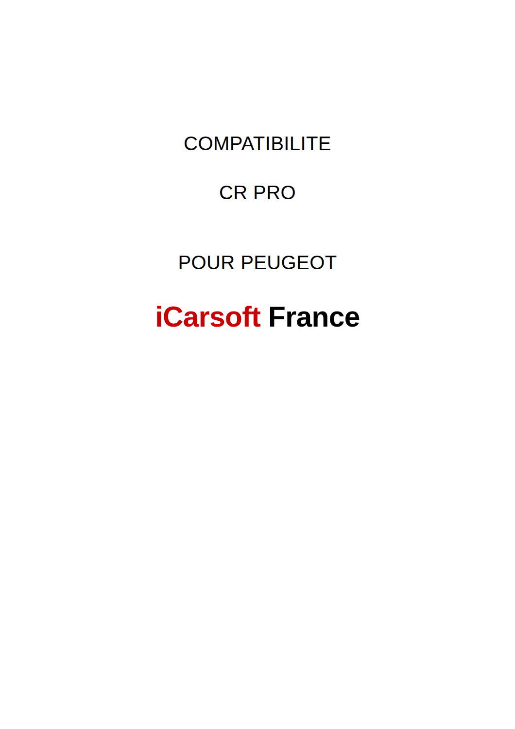COMPATIBILITE
CR PRO
POUR PEUGEOT
iCarsoft France